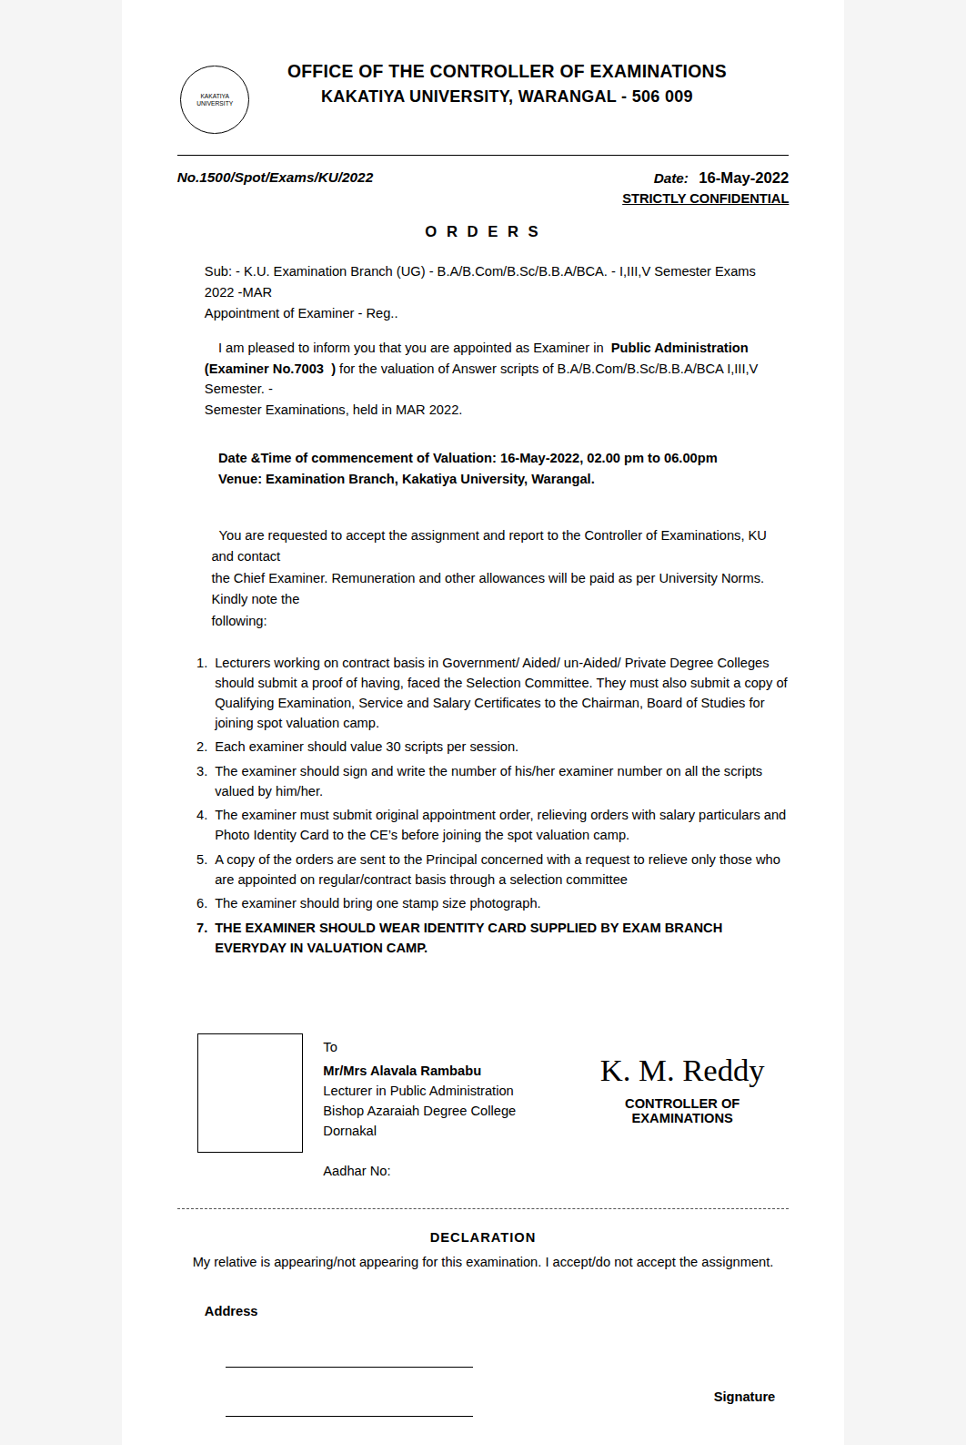KAKATIYA
UNIVERSITY
OFFICE OF THE CONTROLLER OF EXAMINATIONS
KAKATIYA UNIVERSITY, WARANGAL - 506 009
No.1500/Spot/Exams/KU/2022
Date: 16-May-2022
STRICTLY CONFIDENTIAL
O R D E R S
Sub: - K.U. Examination Branch (UG) - B.A/B.Com/B.Sc/B.B.A/BCA. - I,III,V Semester Exams 2022 -MAR
Appointment of Examiner - Reg..
I am pleased to inform you that you are appointed as Examiner in Public Administration
(Examiner No.7003 ) for the valuation of Answer scripts of B.A/B.Com/B.Sc/B.B.A/BCA I,III,V Semester. -
Semester Examinations, held in MAR 2022.
Date &Time of commencement of Valuation: 16-May-2022, 02.00 pm to 06.00pm
Venue: Examination Branch, Kakatiya University, Warangal.
You are requested to accept the assignment and report to the Controller of Examinations, KU and contact
the Chief Examiner. Remuneration and other allowances will be paid as per University Norms. Kindly note the
following:
Lecturers working on contract basis in Government/ Aided/ un-Aided/ Private Degree Colleges should submit a proof of having, faced the Selection Committee. They must also submit a copy of Qualifying Examination, Service and Salary Certificates to the Chairman, Board of Studies for joining spot valuation camp.
Each examiner should value 30 scripts per session.
The examiner should sign and write the number of his/her examiner number on all the scripts valued by him/her.
The examiner must submit original appointment order, relieving orders with salary particulars and Photo Identity Card to the CE’s before joining the spot valuation camp.
A copy of the orders are sent to the Principal concerned with a request to relieve only those who are appointed on regular/contract basis through a selection committee
The examiner should bring one stamp size photograph.
THE EXAMINER SHOULD WEAR IDENTITY CARD SUPPLIED BY EXAM BRANCH EVERYDAY IN VALUATION CAMP.
To
Mr/Mrs Alavala Rambabu
Lecturer in Public Administration
Bishop Azaraiah Degree College Dornakal
Aadhar No:
K. M. Reddy
CONTROLLER OF EXAMINATIONS
DECLARATION
My relative is appearing/not appearing for this examination. I accept/do not accept the assignment.
Address
Signature